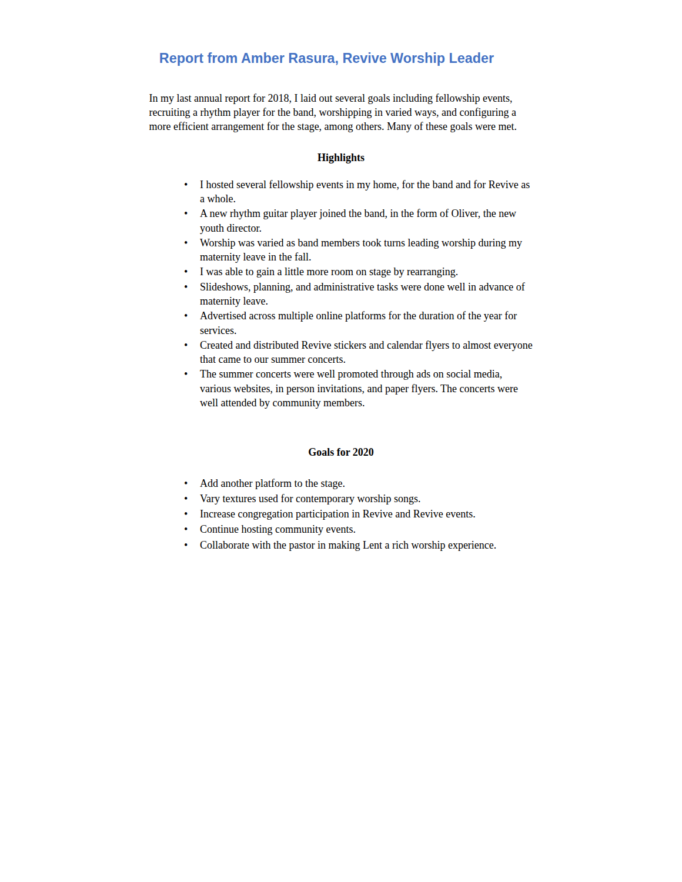Report from Amber Rasura, Revive Worship Leader
In my last annual report for 2018, I laid out several goals including fellowship events, recruiting a rhythm player for the band, worshipping in varied ways, and configuring a more efficient arrangement for the stage, among others. Many of these goals were met.
Highlights
I hosted several fellowship events in my home, for the band and for Revive as a whole.
A new rhythm guitar player joined the band, in the form of Oliver, the new youth director.
Worship was varied as band members took turns leading worship during my maternity leave in the fall.
I was able to gain a little more room on stage by rearranging.
Slideshows, planning, and administrative tasks were done well in advance of maternity leave.
Advertised across multiple online platforms for the duration of the year for services.
Created and distributed Revive stickers and calendar flyers to almost everyone that came to our summer concerts.
The summer concerts were well promoted through ads on social media, various websites, in person invitations, and paper flyers. The concerts were well attended by community members.
Goals for 2020
Add another platform to the stage.
Vary textures used for contemporary worship songs.
Increase congregation participation in Revive and Revive events.
Continue hosting community events.
Collaborate with the pastor in making Lent a rich worship experience.